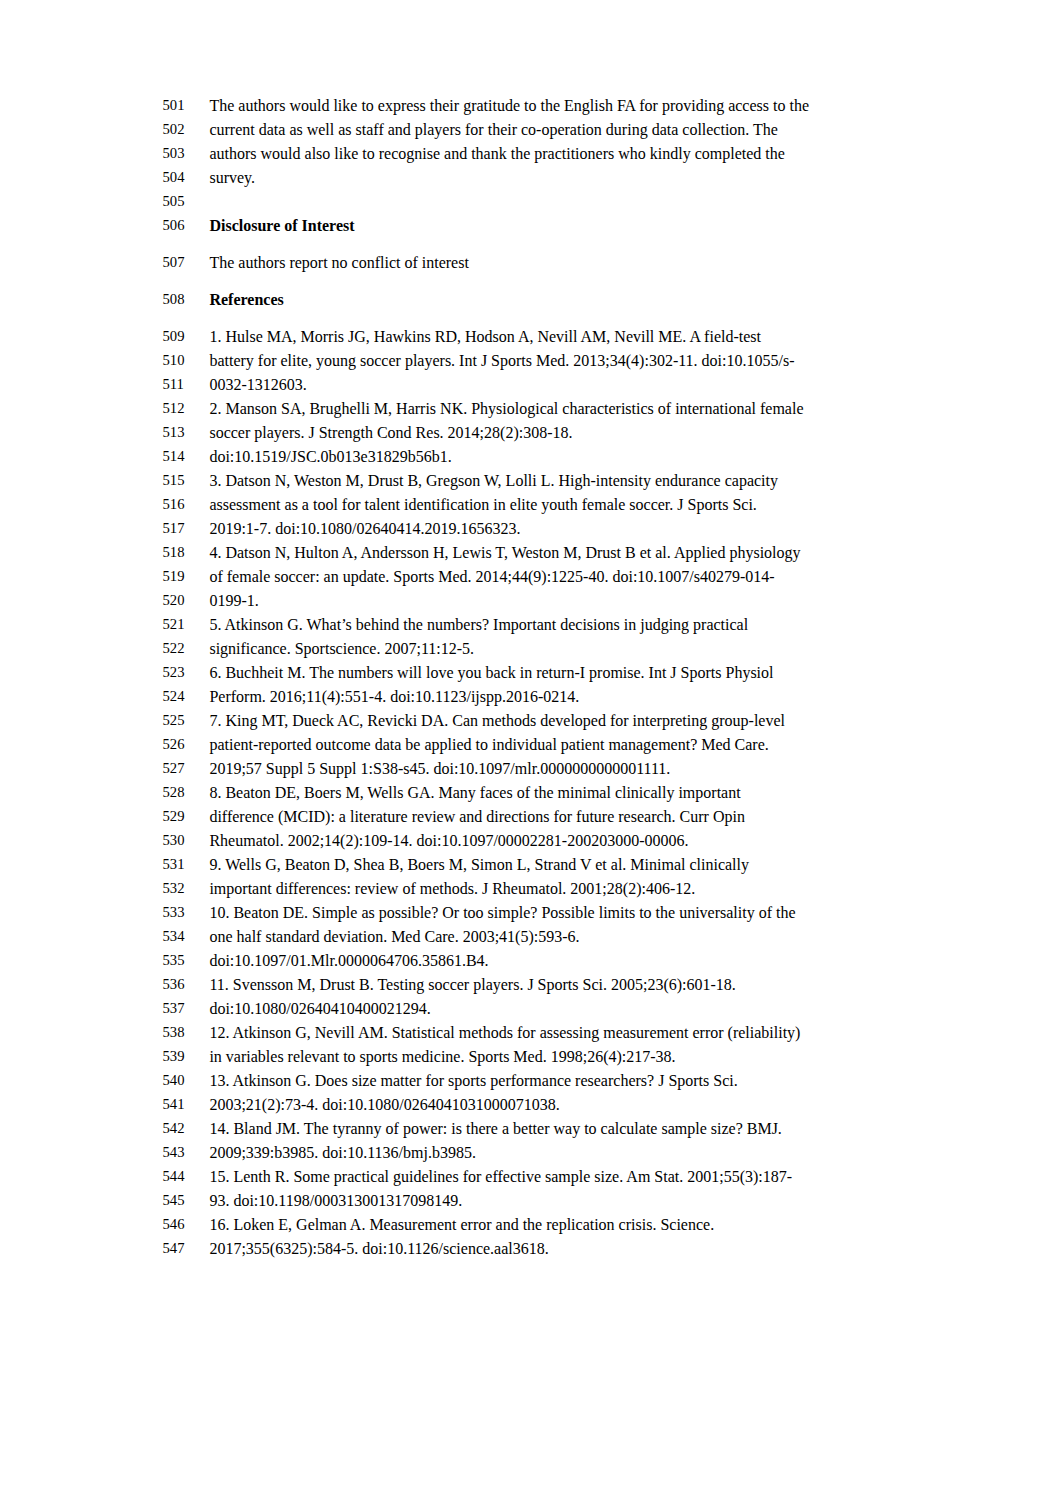501
The authors would like to express their gratitude to the English FA for providing access to the
502
current data as well as staff and players for their co-operation during data collection. The
503
authors would also like to recognise and thank the practitioners who kindly completed the
504
survey.
505
506
Disclosure of Interest
507
The authors report no conflict of interest
508
References
509
1. Hulse MA, Morris JG, Hawkins RD, Hodson A, Nevill AM, Nevill ME. A field-test
510
battery for elite, young soccer players. Int J Sports Med. 2013;34(4):302-11. doi:10.1055/s-
511
0032-1312603.
512
2. Manson SA, Brughelli M, Harris NK. Physiological characteristics of international female
513
soccer players. J Strength Cond Res. 2014;28(2):308-18.
514
doi:10.1519/JSC.0b013e31829b56b1.
515
3. Datson N, Weston M, Drust B, Gregson W, Lolli L. High-intensity endurance capacity
516
assessment as a tool for talent identification in elite youth female soccer. J Sports Sci.
517
2019:1-7. doi:10.1080/02640414.2019.1656323.
518
4. Datson N, Hulton A, Andersson H, Lewis T, Weston M, Drust B et al. Applied physiology
519
of female soccer: an update. Sports Med. 2014;44(9):1225-40. doi:10.1007/s40279-014-
520
0199-1.
521
5. Atkinson G. What’s behind the numbers? Important decisions in judging practical
522
significance. Sportscience. 2007;11:12-5.
523
6. Buchheit M. The numbers will love you back in return-I promise. Int J Sports Physiol
524
Perform. 2016;11(4):551-4. doi:10.1123/ijspp.2016-0214.
525
7. King MT, Dueck AC, Revicki DA. Can methods developed for interpreting group-level
526
patient-reported outcome data be applied to individual patient management? Med Care.
527
2019;57 Suppl 5 Suppl 1:S38-s45. doi:10.1097/mlr.0000000000001111.
528
8. Beaton DE, Boers M, Wells GA. Many faces of the minimal clinically important
529
difference (MCID): a literature review and directions for future research. Curr Opin
530
Rheumatol. 2002;14(2):109-14. doi:10.1097/00002281-200203000-00006.
531
9. Wells G, Beaton D, Shea B, Boers M, Simon L, Strand V et al. Minimal clinically
532
important differences: review of methods. J Rheumatol. 2001;28(2):406-12.
533
10. Beaton DE. Simple as possible? Or too simple? Possible limits to the universality of the
534
one half standard deviation. Med Care. 2003;41(5):593-6.
535
doi:10.1097/01.Mlr.0000064706.35861.B4.
536
11. Svensson M, Drust B. Testing soccer players. J Sports Sci. 2005;23(6):601-18.
537
doi:10.1080/02640410400021294.
538
12. Atkinson G, Nevill AM. Statistical methods for assessing measurement error (reliability)
539
in variables relevant to sports medicine. Sports Med. 1998;26(4):217-38.
540
13. Atkinson G. Does size matter for sports performance researchers? J Sports Sci.
541
2003;21(2):73-4. doi:10.1080/0264041031000071038.
542
14. Bland JM. The tyranny of power: is there a better way to calculate sample size? BMJ.
543
2009;339:b3985. doi:10.1136/bmj.b3985.
544
15. Lenth R. Some practical guidelines for effective sample size. Am Stat. 2001;55(3):187-
545
93. doi:10.1198/000313001317098149.
546
16. Loken E, Gelman A. Measurement error and the replication crisis. Science.
547
2017;355(6325):584-5. doi:10.1126/science.aal3618.